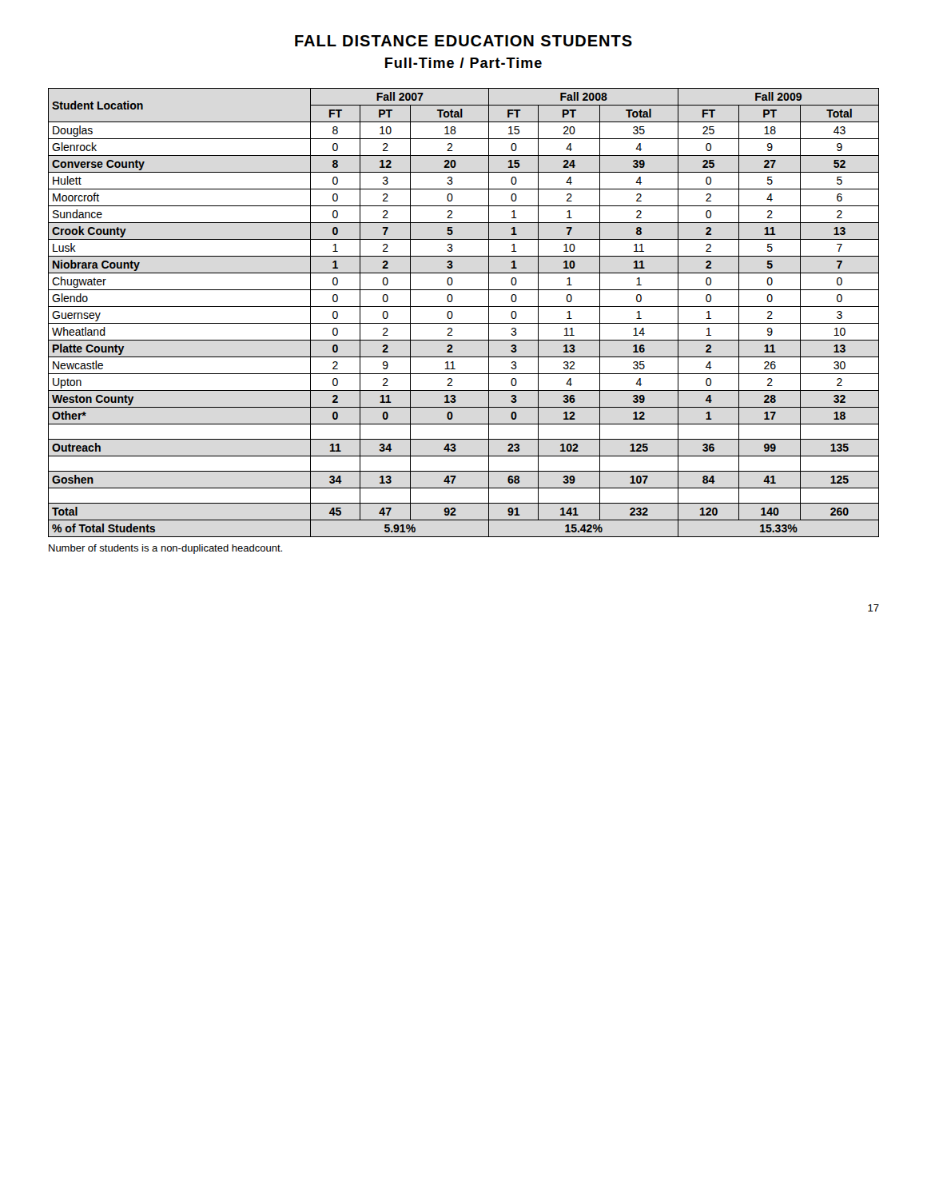FALL DISTANCE EDUCATION STUDENTS
Full-Time / Part-Time
| Student Location | Fall 2007 | Fall 2008 | Fall 2009 |
| --- | --- | --- | --- |
| FT | PT | Total | FT | PT | Total | FT | PT | Total |
| Douglas | 8 | 10 | 18 | 15 | 20 | 35 | 25 | 18 | 43 |
| Glenrock | 0 | 2 | 2 | 0 | 4 | 4 | 0 | 9 | 9 |
| Converse County | 8 | 12 | 20 | 15 | 24 | 39 | 25 | 27 | 52 |
| Hulett | 0 | 3 | 3 | 0 | 4 | 4 | 0 | 5 | 5 |
| Moorcroft | 0 | 2 | 0 | 0 | 2 | 2 | 2 | 4 | 6 |
| Sundance | 0 | 2 | 2 | 1 | 1 | 2 | 0 | 2 | 2 |
| Crook County | 0 | 7 | 5 | 1 | 7 | 8 | 2 | 11 | 13 |
| Lusk | 1 | 2 | 3 | 1 | 10 | 11 | 2 | 5 | 7 |
| Niobrara County | 1 | 2 | 3 | 1 | 10 | 11 | 2 | 5 | 7 |
| Chugwater | 0 | 0 | 0 | 0 | 1 | 1 | 0 | 0 | 0 |
| Glendo | 0 | 0 | 0 | 0 | 0 | 0 | 0 | 0 | 0 |
| Guernsey | 0 | 0 | 0 | 0 | 1 | 1 | 1 | 2 | 3 |
| Wheatland | 0 | 2 | 2 | 3 | 11 | 14 | 1 | 9 | 10 |
| Platte County | 0 | 2 | 2 | 3 | 13 | 16 | 2 | 11 | 13 |
| Newcastle | 2 | 9 | 11 | 3 | 32 | 35 | 4 | 26 | 30 |
| Upton | 0 | 2 | 2 | 0 | 4 | 4 | 0 | 2 | 2 |
| Weston County | 2 | 11 | 13 | 3 | 36 | 39 | 4 | 28 | 32 |
| Other* | 0 | 0 | 0 | 0 | 12 | 12 | 1 | 17 | 18 |
| Outreach | 11 | 34 | 43 | 23 | 102 | 125 | 36 | 99 | 135 |
| Goshen | 34 | 13 | 47 | 68 | 39 | 107 | 84 | 41 | 125 |
| Total | 45 | 47 | 92 | 91 | 141 | 232 | 120 | 140 | 260 |
| % of Total Students | 5.91% | 15.42% | 15.33% |
Number of students is a non-duplicated headcount.
17